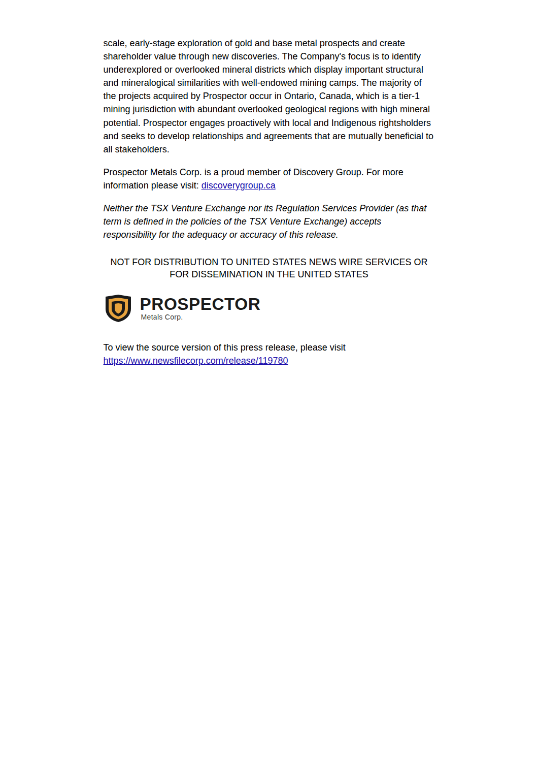scale, early-stage exploration of gold and base metal prospects and create shareholder value through new discoveries. The Company's focus is to identify underexplored or overlooked mineral districts which display important structural and mineralogical similarities with well-endowed mining camps. The majority of the projects acquired by Prospector occur in Ontario, Canada, which is a tier-1 mining jurisdiction with abundant overlooked geological regions with high mineral potential. Prospector engages proactively with local and Indigenous rightsholders and seeks to develop relationships and agreements that are mutually beneficial to all stakeholders.
Prospector Metals Corp. is a proud member of Discovery Group. For more information please visit: discoverygroup.ca
Neither the TSX Venture Exchange nor its Regulation Services Provider (as that term is defined in the policies of the TSX Venture Exchange) accepts responsibility for the adequacy or accuracy of this release.
NOT FOR DISTRIBUTION TO UNITED STATES NEWS WIRE SERVICES OR FOR DISSEMINATION IN THE UNITED STATES
PROSPECTOR
Metals Corp.
To view the source version of this press release, please visit
https://www.newsfilecorp.com/release/119780